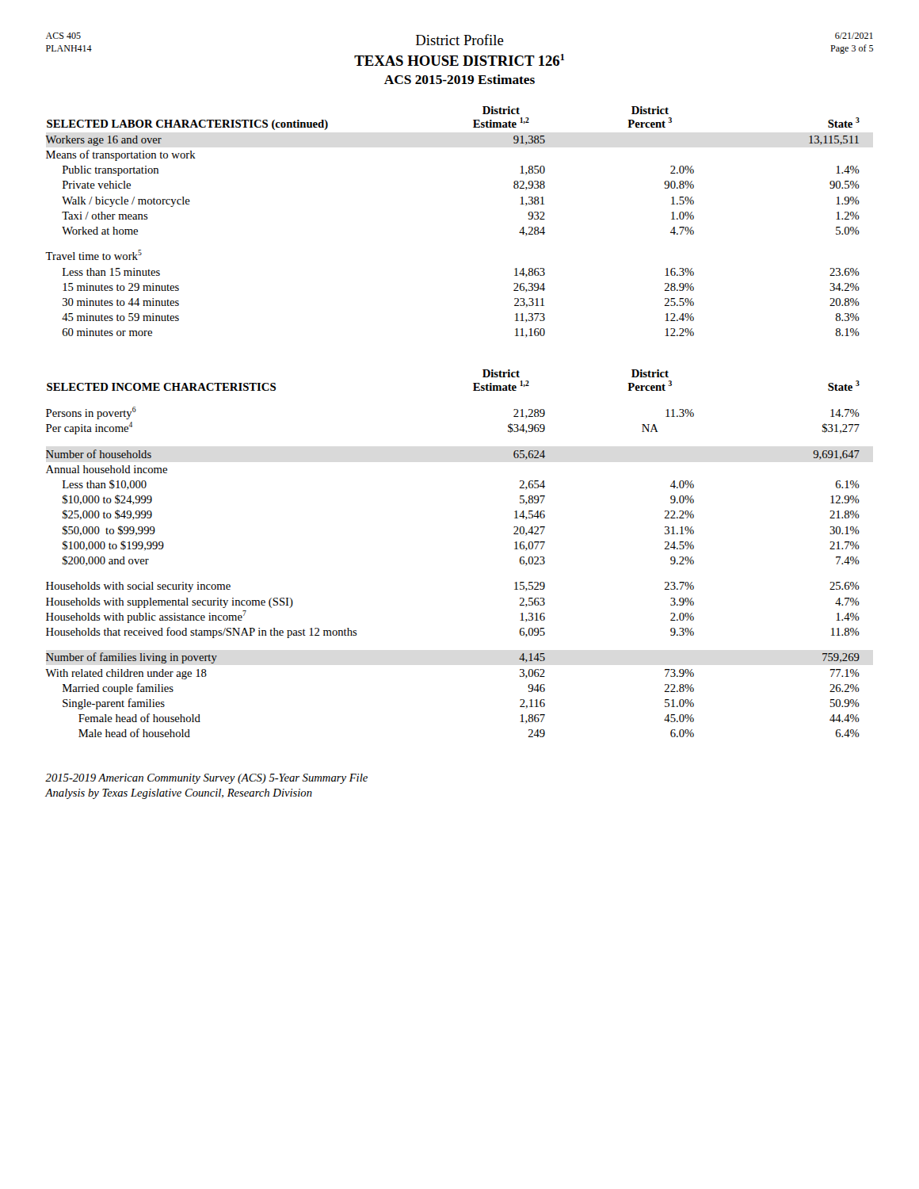ACS 405
PLANH414
6/21/2021
Page 3 of 5
District Profile
TEXAS HOUSE DISTRICT 1261
ACS 2015-2019 Estimates
| SELECTED LABOR CHARACTERISTICS (continued) | District Estimate 1,2 | District Percent 3 | State 3 |
| --- | --- | --- | --- |
| Workers age 16 and over | 91,385 | | 13,115,511 |
| Means of transportation to work | | | |
| Public transportation | 1,850 | 2.0% | 1.4% |
| Private vehicle | 82,938 | 90.8% | 90.5% |
| Walk / bicycle / motorcycle | 1,381 | 1.5% | 1.9% |
| Taxi / other means | 932 | 1.0% | 1.2% |
| Worked at home | 4,284 | 4.7% | 5.0% |
| Travel time to work 5 | | | |
| Less than 15 minutes | 14,863 | 16.3% | 23.6% |
| 15 minutes to 29 minutes | 26,394 | 28.9% | 34.2% |
| 30 minutes to 44 minutes | 23,311 | 25.5% | 20.8% |
| 45 minutes to 59 minutes | 11,373 | 12.4% | 8.3% |
| 60 minutes or more | 11,160 | 12.2% | 8.1% |
| SELECTED INCOME CHARACTERISTICS | District Estimate 1,2 | District Percent 3 | State 3 |
| --- | --- | --- | --- |
| Persons in poverty 6 | 21,289 | 11.3% | 14.7% |
| Per capita income 4 | $34,969 | NA | $31,277 |
| Number of households | 65,624 | | 9,691,647 |
| Annual household income | | | |
| Less than $10,000 | 2,654 | 4.0% | 6.1% |
| $10,000 to $24,999 | 5,897 | 9.0% | 12.9% |
| $25,000 to $49,999 | 14,546 | 22.2% | 21.8% |
| $50,000 to $99,999 | 20,427 | 31.1% | 30.1% |
| $100,000 to $199,999 | 16,077 | 24.5% | 21.7% |
| $200,000 and over | 6,023 | 9.2% | 7.4% |
| Households with social security income | 15,529 | 23.7% | 25.6% |
| Households with supplemental security income (SSI) | 2,563 | 3.9% | 4.7% |
| Households with public assistance income 7 | 1,316 | 2.0% | 1.4% |
| Households that received food stamps/SNAP in the past 12 months | 6,095 | 9.3% | 11.8% |
| Number of families living in poverty | 4,145 | | 759,269 |
| With related children under age 18 | 3,062 | 73.9% | 77.1% |
| Married couple families | 946 | 22.8% | 26.2% |
| Single-parent families | 2,116 | 51.0% | 50.9% |
| Female head of household | 1,867 | 45.0% | 44.4% |
| Male head of household | 249 | 6.0% | 6.4% |
2015-2019 American Community Survey (ACS) 5-Year Summary File
Analysis by Texas Legislative Council, Research Division